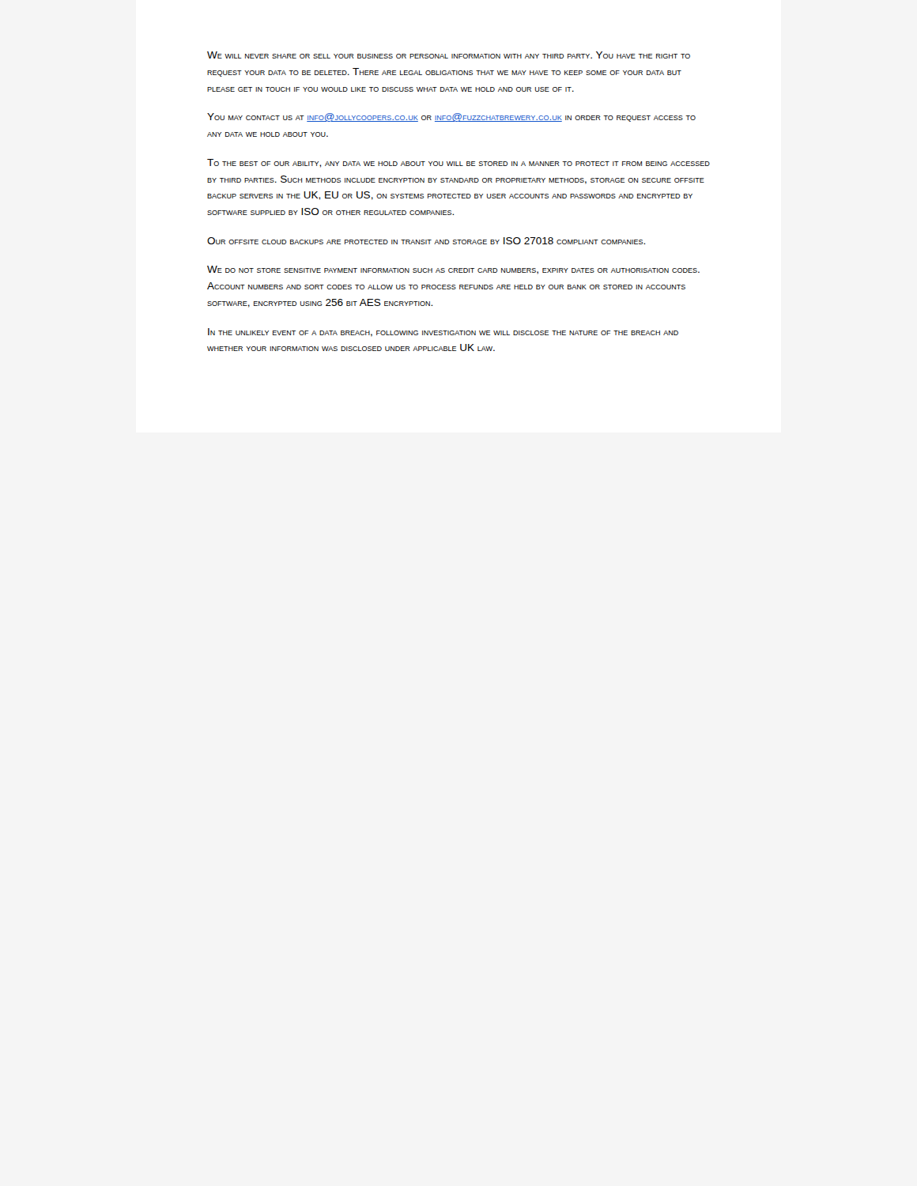We will never share or sell your business or personal information with any third party. You have the right to request your data to be deleted. There are legal obligations that we may have to keep some of your data but please get in touch if you would like to discuss what data we hold and our use of it.
You may contact us at info@jollycoopers.co.uk or info@fuzzchatbrewery.co.uk in order to request access to any data we hold about you.
To the best of our ability, any data we hold about you will be stored in a manner to protect it from being accessed by third parties. Such methods include encryption by standard or proprietary methods, storage on secure offsite backup servers in the UK, EU or US, on systems protected by user accounts and passwords and encrypted by software supplied by ISO or other regulated companies.
Our offsite cloud backups are protected in transit and storage by ISO 27018 compliant companies.
We do not store sensitive payment information such as credit card numbers, expiry dates or authorisation codes. Account numbers and sort codes to allow us to process refunds are held by our bank or stored in accounts software, encrypted using 256 bit AES encryption.
In the unlikely event of a data breach, following investigation we will disclose the nature of the breach and whether your information was disclosed under applicable UK law.